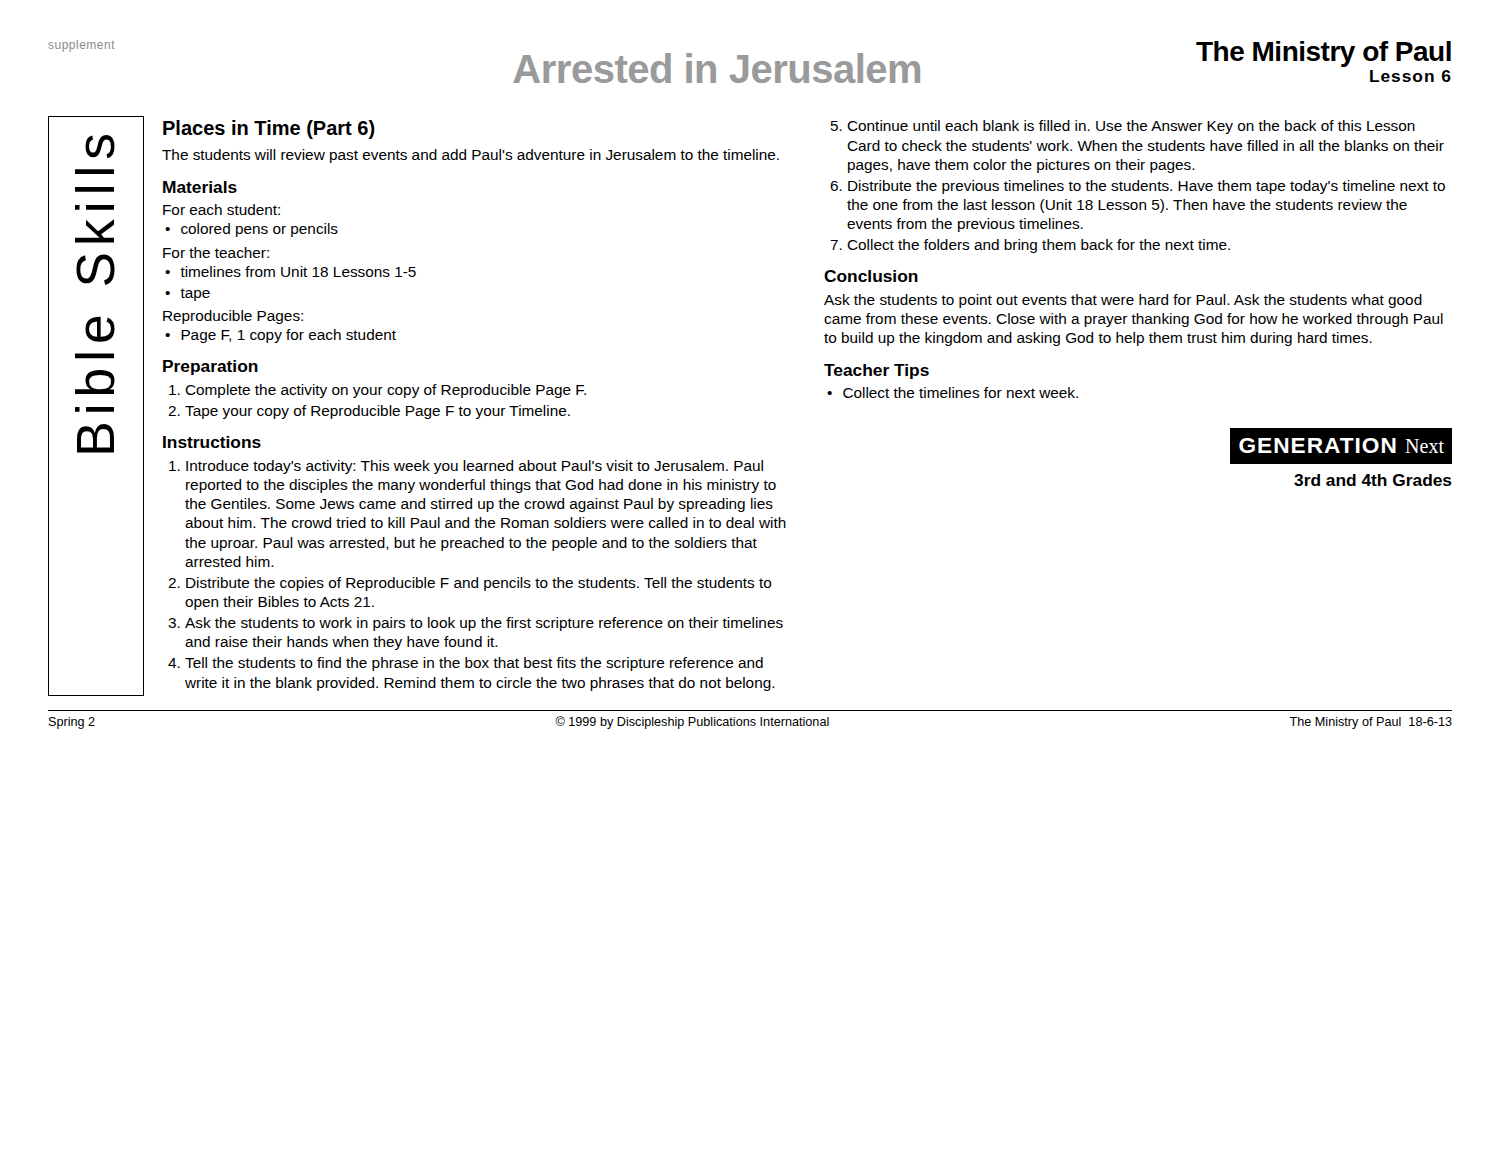supplement
Arrested in Jerusalem
The Ministry of Paul
Lesson 6
Bible Skills
Places in Time (Part 6)
The students will review past events and add Paul's adventure in Jerusalem to the timeline.
Materials
For each student:
colored pens or pencils
For the teacher:
timelines from Unit 18 Lessons 1-5
tape
Reproducible Pages:
Page F, 1 copy for each student
Preparation
Complete the activity on your copy of Reproducible Page F.
Tape your copy of Reproducible Page F to your Timeline.
Instructions
Introduce today's activity: This week you learned about Paul's visit to Jerusalem. Paul reported to the disciples the many wonderful things that God had done in his ministry to the Gentiles. Some Jews came and stirred up the crowd against Paul by spreading lies about him. The crowd tried to kill Paul and the Roman soldiers were called in to deal with the uproar. Paul was arrested, but he preached to the people and to the soldiers that arrested him.
Distribute the copies of Reproducible F and pencils to the students. Tell the students to open their Bibles to Acts 21.
Ask the students to work in pairs to look up the first scripture reference on their timelines and raise their hands when they have found it.
Tell the students to find the phrase in the box that best fits the scripture reference and write it in the blank provided. Remind them to circle the two phrases that do not belong.
Continue until each blank is filled in. Use the Answer Key on the back of this Lesson Card to check the students' work. When the students have filled in all the blanks on their pages, have them color the pictures on their pages.
Distribute the previous timelines to the students. Have them tape today's timeline next to the one from the last lesson (Unit 18 Lesson 5). Then have the students review the events from the previous timelines.
Collect the folders and bring them back for the next time.
Conclusion
Ask the students to point out events that were hard for Paul. Ask the students what good came from these events. Close with a prayer thanking God for how he worked through Paul to build up the kingdom and asking God to help them trust him during hard times.
Teacher Tips
Collect the timelines for next week.
GENERATION Next
3rd and 4th Grades
Spring 2
© 1999 by Discipleship Publications International
The Ministry of Paul 18-6-13